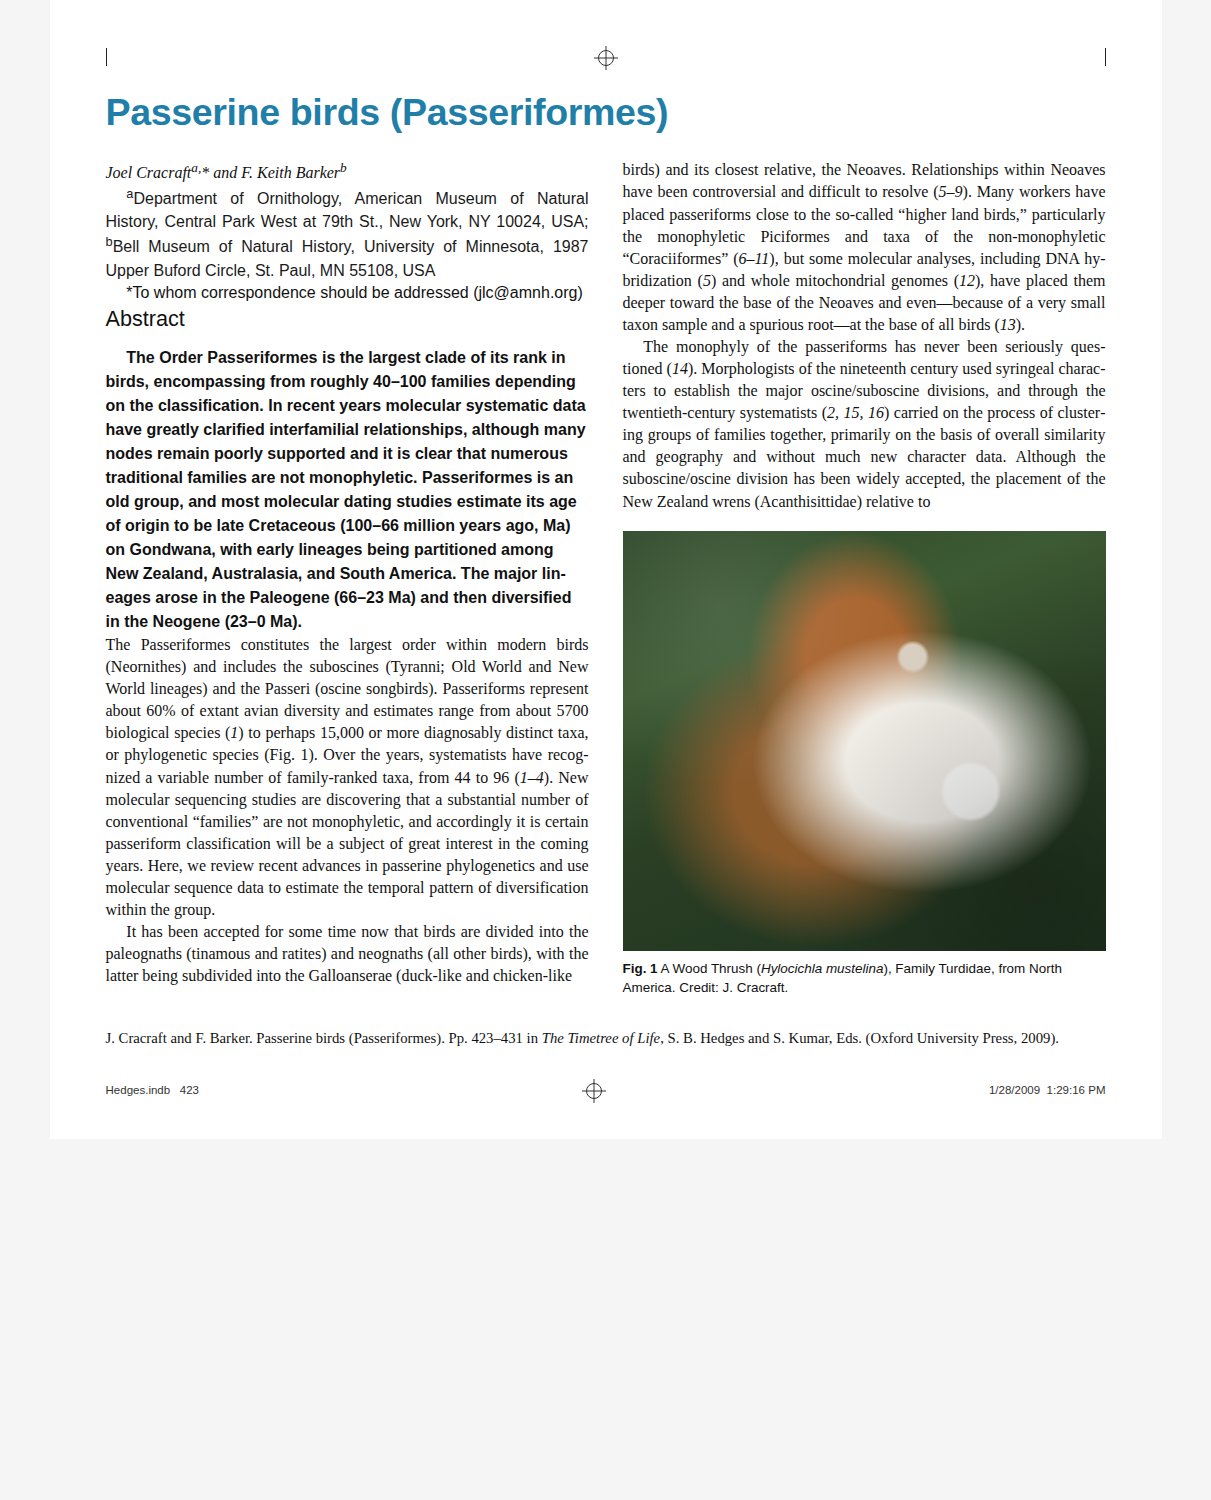Passerine birds (Passeriformes)
Joel Cracrafta,* and F. Keith Barkerb
aDepartment of Ornithology, American Museum of Natural History, Central Park West at 79th St., New York, NY 10024, USA; bBell Museum of Natural History, University of Minnesota, 1987 Upper Buford Circle, St. Paul, MN 55108, USA
*To whom correspondence should be addressed (jlc@amnh.org)
Abstract
The Order Passeriformes is the largest clade of its rank in birds, encompassing from roughly 40–100 families depending on the classification. In recent years molecular systematic data have greatly clarified interfamilial relationships, although many nodes remain poorly supported and it is clear that numerous traditional families are not monophyletic. Passeriformes is an old group, and most molecular dating studies estimate its age of origin to be late Cretaceous (100–66 million years ago, Ma) on Gondwana, with early lineages being partitioned among New Zealand, Australasia, and South America. The major lineages arose in the Paleogene (66–23 Ma) and then diversified in the Neogene (23–0 Ma).
The Passeriformes constitutes the largest order within modern birds (Neornithes) and includes the suboscines (Tyranni; Old World and New World lineages) and the Passeri (oscine songbirds). Passeriforms represent about 60% of extant avian diversity and estimates range from about 5700 biological species (1) to perhaps 15,000 or more diagnosably distinct taxa, or phylogenetic species (Fig. 1). Over the years, systematists have recognized a variable number of family-ranked taxa, from 44 to 96 (1–4). New molecular sequencing studies are discovering that a substantial number of conventional “families” are not monophyletic, and accordingly it is certain passeriform classification will be a subject of great interest in the coming years. Here, we review recent advances in passerine phylogenetics and use molecular sequence data to estimate the temporal pattern of diversification within the group.
It has been accepted for some time now that birds are divided into the paleognaths (tinamous and ratites) and neognaths (all other birds), with the latter being subdivided into the Galloanserae (duck-like and chicken-like
birds) and its closest relative, the Neoaves. Relationships within Neoaves have been controversial and difficult to resolve (5–9). Many workers have placed passeriforms close to the so-called “higher land birds,” particularly the monophyletic Piciformes and taxa of the non-monophyletic “Coraciiformes” (6–11), but some molecular analyses, including DNA hybridization (5) and whole mitochondrial genomes (12), have placed them deeper toward the base of the Neoaves and even—because of a very small taxon sample and a spurious root—at the base of all birds (13).
The monophyly of the passeriforms has never been seriously questioned (14). Morphologists of the nineteenth century used syringeal characters to establish the major oscine/suboscine divisions, and through the twentieth-century systematists (2, 15, 16) carried on the process of clustering groups of families together, primarily on the basis of overall similarity and geography and without much new character data. Although the suboscine/oscine division has been widely accepted, the placement of the New Zealand wrens (Acanthisittidae) relative to
Fig. 1 A Wood Thrush (Hylocichla mustelina), Family Turdidae, from North America. Credit: J. Cracraft.
J. Cracraft and F. Barker. Passerine birds (Passeriformes). Pp. 423–431 in The Timetree of Life, S. B. Hedges and S. Kumar, Eds. (Oxford University Press, 2009).
Hedges.indb 423 1/28/2009 1:29:16 PM